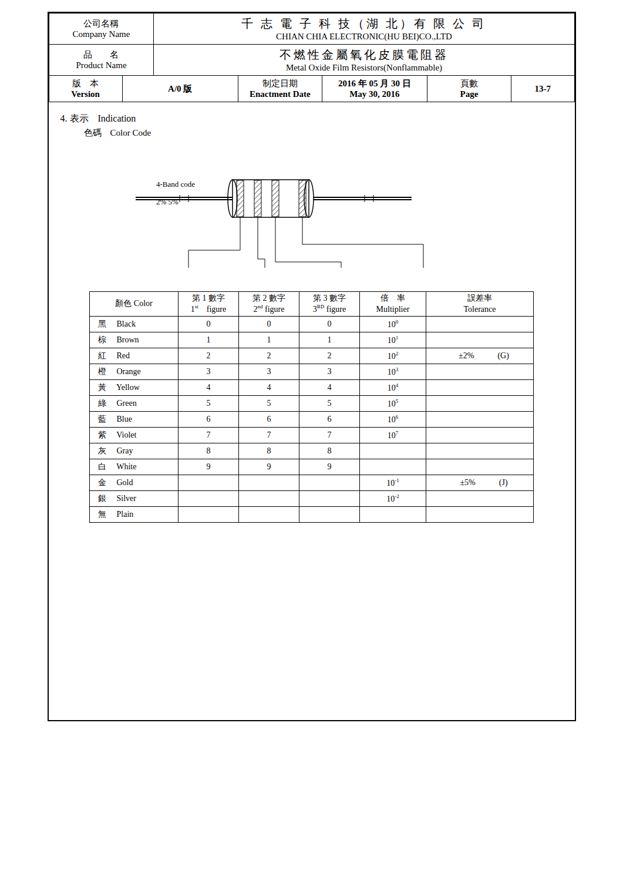| 公司名稱 Company Name | 千 志 電 子 科 技（湖 北）有 限 公 司 CHIAN CHIA ELECTRONIC(HU BEI)CO.,LTD |
| 品 名 Product Name | 不燃性金屬氧化皮膜電阻器 Metal Oxide Film Resistors(Nonflammable) |
| 版 本 Version | A/0 版 | 制定日期 Enactment Date | 2016 年 05 月 30 日 May 30, 2016 | 頁數 Page | 13-7 |
4. 表示　Indication
色碼　Color Code
4-Band code 2% 5%
| 顏色 Color | 第 1 數字 1 st figure | 第 2 數字 2 nd figure | 第 3 數字 3 RD figure | 倍 率 Multiplier | 誤差率 Tolerance |
| --- | --- | --- | --- | --- | --- |
| 黑 Black | 0 | 0 | 0 | 10 0 | |
| 棕 Brown | 1 | 1 | 1 | 10 1 | |
| 紅 Red | 2 | 2 | 2 | 10 2 | ±2% (G) |
| 橙 Orange | 3 | 3 | 3 | 10 3 | |
| 黃 Yellow | 4 | 4 | 4 | 10 4 | |
| 綠 Green | 5 | 5 | 5 | 10 5 | |
| 藍 Blue | 6 | 6 | 6 | 10 6 | |
| 紫 Violet | 7 | 7 | 7 | 10 7 | |
| 灰 Gray | 8 | 8 | 8 | | |
| 白 White | 9 | 9 | 9 | | |
| 金 Gold | | | | 10 -1 | ±5% (J) |
| 銀 Silver | | | | 10 -2 | |
| 無 Plain | | | | | |